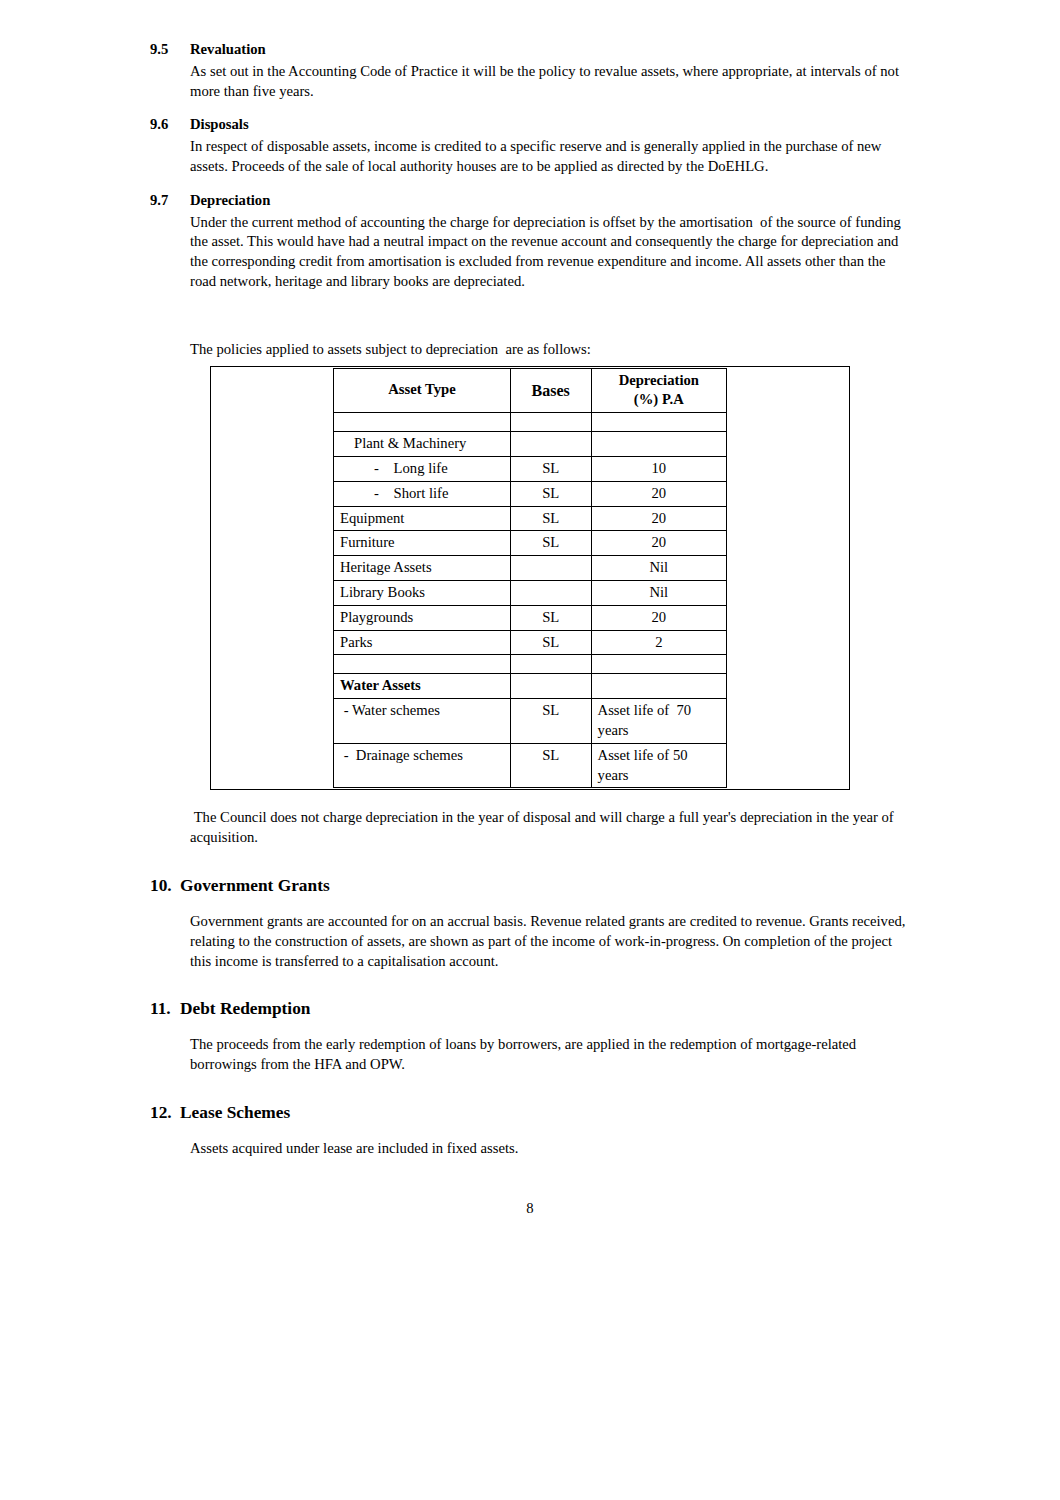9.5 Revaluation
As set out in the Accounting Code of Practice it will be the policy to revalue assets, where appropriate, at intervals of not more than five years.
9.6 Disposals
In respect of disposable assets, income is credited to a specific reserve and is generally applied in the purchase of new assets. Proceeds of the sale of local authority houses are to be applied as directed by the DoEHLG.
9.7 Depreciation
Under the current method of accounting the charge for depreciation is offset by the amortisation of the source of funding the asset. This would have had a neutral impact on the revenue account and consequently the charge for depreciation and the corresponding credit from amortisation is excluded from revenue expenditure and income. All assets other than the road network, heritage and library books are depreciated.
The policies applied to assets subject to depreciation are as follows:
| | / Asset Type / Bases / Depreciation (%) P.A / / --- / --- / --- / / Plant & Machinery / / / / - Long life / SL / 10 / / - Short life / SL / 20 / / Equipment / SL / 20 / / Furniture / SL / 20 / / Heritage Assets / / Nil / / Library Books / / Nil / / Playgrounds / SL / 20 / / Parks / SL / 2 / / Water Assets / / / / - Water schemes / SL / Asset life of 70 years / / - Drainage schemes / SL / Asset life of 50 years / | |
The Council does not charge depreciation in the year of disposal and will charge a full year's depreciation in the year of acquisition.
10. Government Grants
Government grants are accounted for on an accrual basis. Revenue related grants are credited to revenue. Grants received, relating to the construction of assets, are shown as part of the income of work-in-progress. On completion of the project this income is transferred to a capitalisation account.
11. Debt Redemption
The proceeds from the early redemption of loans by borrowers, are applied in the redemption of mortgage-related borrowings from the HFA and OPW.
12. Lease Schemes
Assets acquired under lease are included in fixed assets.
8